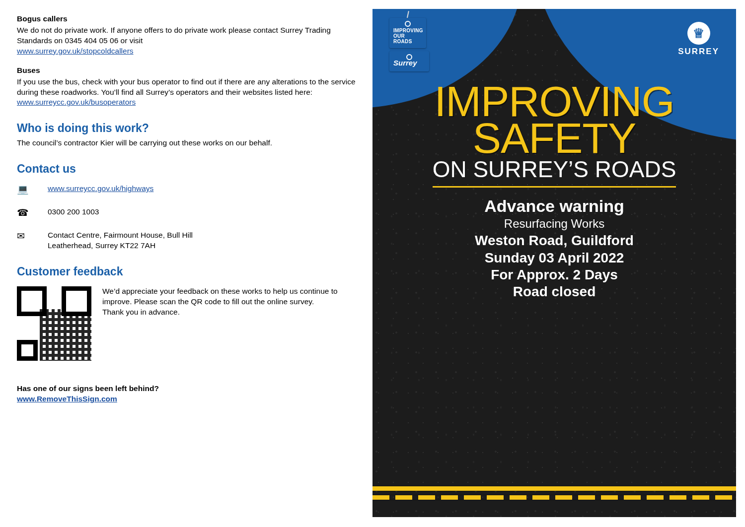Bogus callers
We do not do private work. If anyone offers to do private work please contact Surrey Trading Standards on 0345 404 05 06 or visit
www.surrey.gov.uk/stopcoldcallers
Buses
If you use the bus, check with your bus operator to find out if there are any alterations to the service during these roadworks. You’ll find all Surrey’s operators and their websites listed here:
www.surreycc.gov.uk/busoperators
Who is doing this work?
The council’s contractor Kier will be carrying out these works on our behalf.
Contact us
💻 www.surreycc.gov.uk/highways
☎ 0300 200 1003
✉ Contact Centre, Fairmount House, Bull Hill
Leatherhead, Surrey KT22 7AH
Customer feedback
We’d appreciate your feedback on these works to help us continue to improve. Please scan the QR code to fill out the online survey.
Thank you in advance.
Has one of our signs been left behind?
www.RemoveThisSign.com
IMPROVING
OUR ROADS
Surrey
♕
SURREY
Improving Safety on Surrey’s Roads
Advance warning
Resurfacing Works
Weston Road, Guildford
Sunday 03 April 2022
For Approx. 2 Days
Road closed